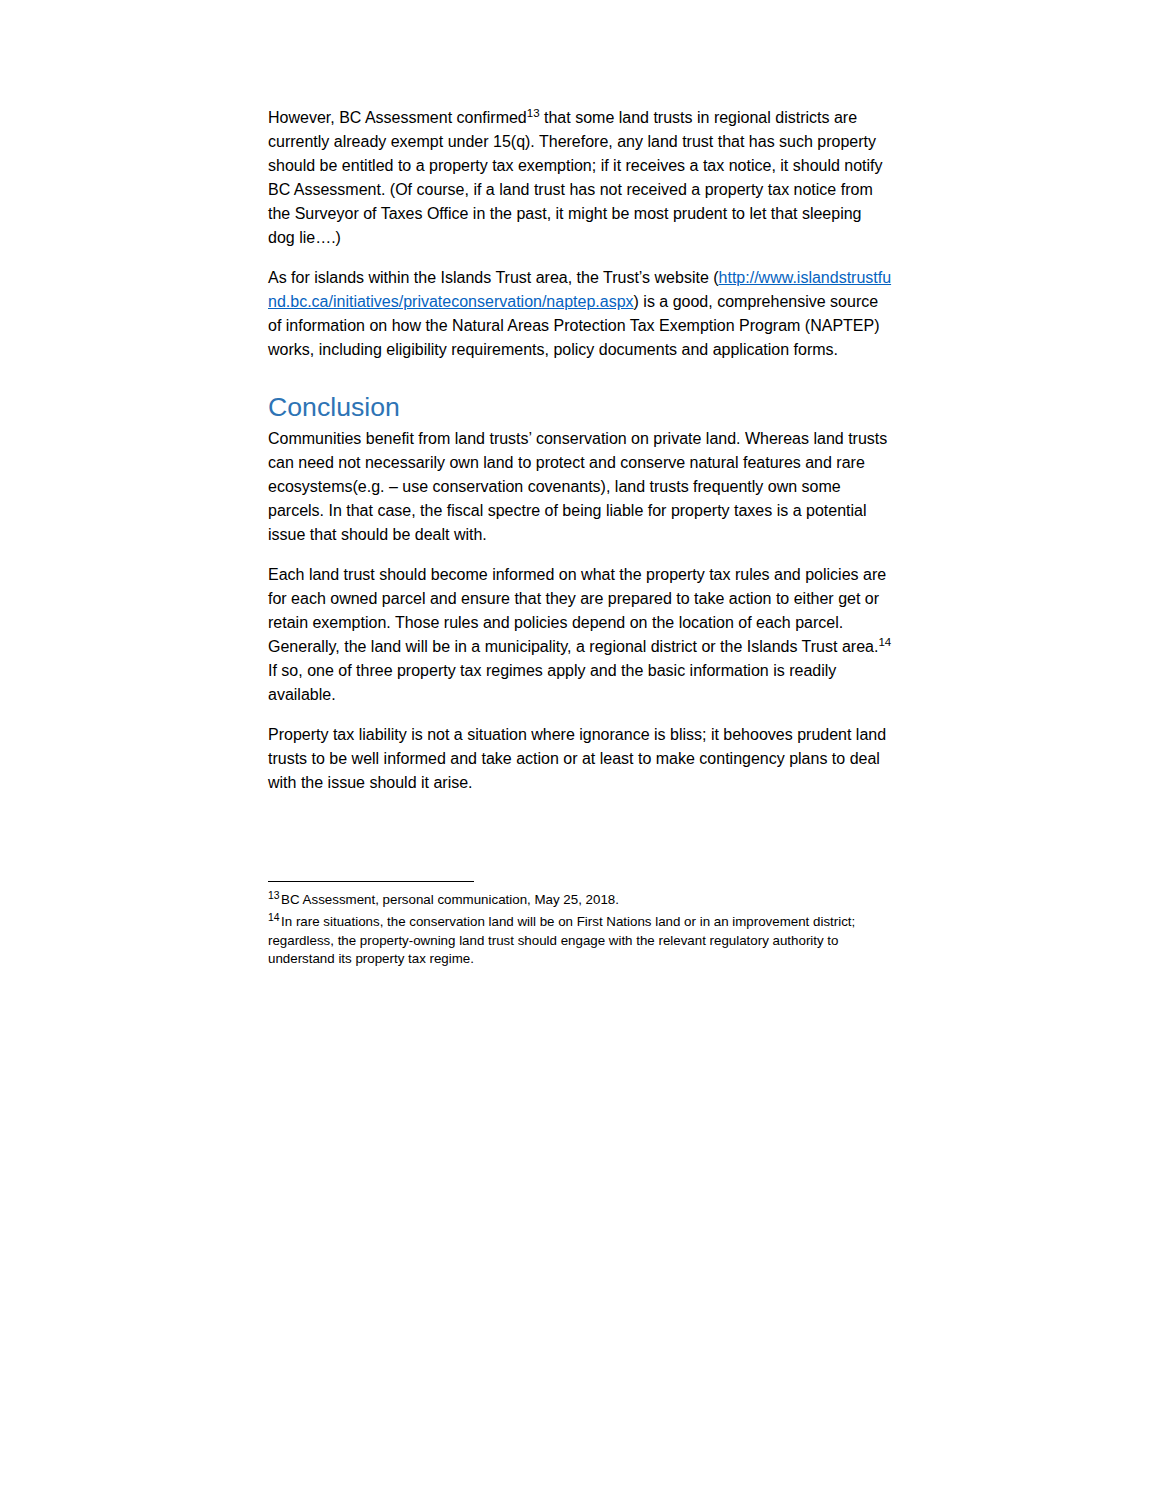However, BC Assessment confirmed13 that some land trusts in regional districts are currently already exempt under 15(q). Therefore, any land trust that has such property should be entitled to a property tax exemption; if it receives a tax notice, it should notify BC Assessment. (Of course, if a land trust has not received a property tax notice from the Surveyor of Taxes Office in the past, it might be most prudent to let that sleeping dog lie….)
As for islands within the Islands Trust area, the Trust’s website (http://www.islandstrustfund.bc.ca/initiatives/privateconservation/naptep.aspx) is a good, comprehensive source of information on how the Natural Areas Protection Tax Exemption Program (NAPTEP) works, including eligibility requirements, policy documents and application forms.
Conclusion
Communities benefit from land trusts’ conservation on private land. Whereas land trusts can need not necessarily own land to protect and conserve natural features and rare ecosystems(e.g. – use conservation covenants), land trusts frequently own some parcels. In that case, the fiscal spectre of being liable for property taxes is a potential issue that should be dealt with.
Each land trust should become informed on what the property tax rules and policies are for each owned parcel and ensure that they are prepared to take action to either get or retain exemption. Those rules and policies depend on the location of each parcel. Generally, the land will be in a municipality, a regional district or the Islands Trust area.14 If so, one of three property tax regimes apply and the basic information is readily available.
Property tax liability is not a situation where ignorance is bliss; it behooves prudent land trusts to be well informed and take action or at least to make contingency plans to deal with the issue should it arise.
13 BC Assessment, personal communication, May 25, 2018.
14 In rare situations, the conservation land will be on First Nations land or in an improvement district; regardless, the property-owning land trust should engage with the relevant regulatory authority to understand its property tax regime.